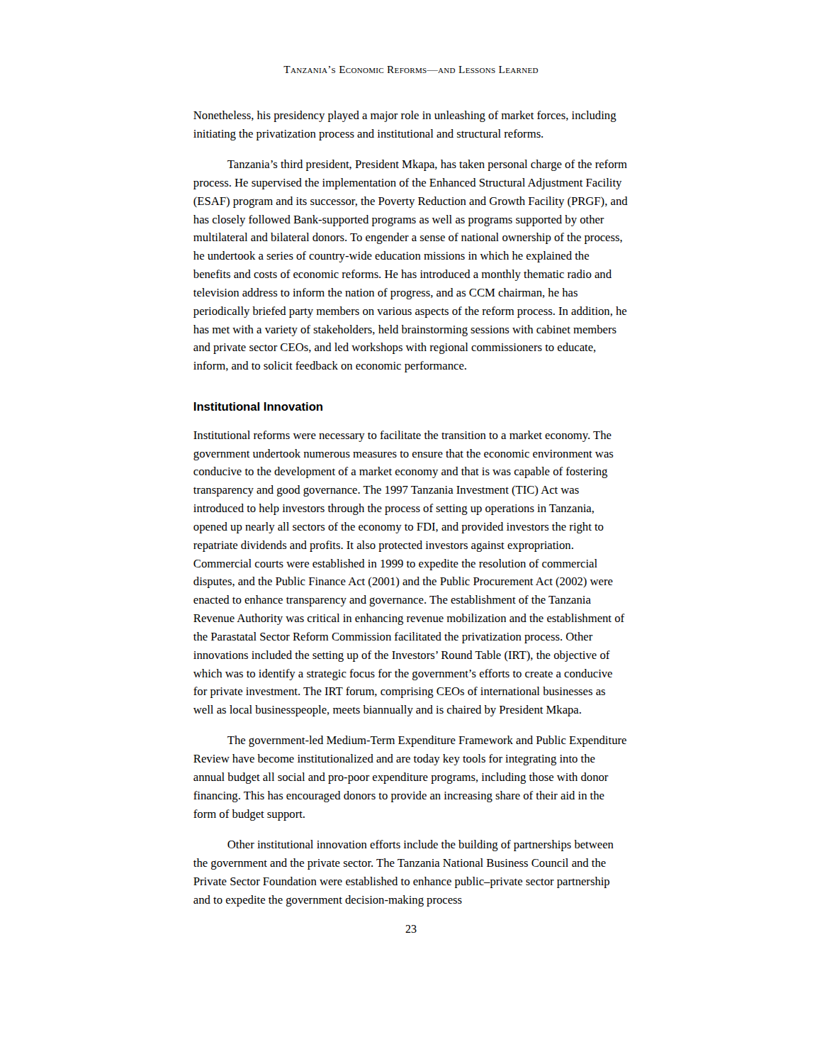Tanzania’s Economic Reforms—and Lessons Learned
Nonetheless, his presidency played a major role in unleashing of market forces, including initiating the privatization process and institutional and structural reforms.
Tanzania’s third president, President Mkapa, has taken personal charge of the reform process. He supervised the implementation of the Enhanced Structural Adjustment Facility (ESAF) program and its successor, the Poverty Reduction and Growth Facility (PRGF), and has closely followed Bank-supported programs as well as programs supported by other multilateral and bilateral donors. To engender a sense of national ownership of the process, he undertook a series of country-wide education missions in which he explained the benefits and costs of economic reforms. He has introduced a monthly thematic radio and television address to inform the nation of progress, and as CCM chairman, he has periodically briefed party members on various aspects of the reform process. In addition, he has met with a variety of stakeholders, held brainstorming sessions with cabinet members and private sector CEOs, and led workshops with regional commissioners to educate, inform, and to solicit feedback on economic performance.
Institutional Innovation
Institutional reforms were necessary to facilitate the transition to a market economy. The government undertook numerous measures to ensure that the economic environment was conducive to the development of a market economy and that is was capable of fostering transparency and good governance. The 1997 Tanzania Investment (TIC) Act was introduced to help investors through the process of setting up operations in Tanzania, opened up nearly all sectors of the economy to FDI, and provided investors the right to repatriate dividends and profits. It also protected investors against expropriation. Commercial courts were established in 1999 to expedite the resolution of commercial disputes, and the Public Finance Act (2001) and the Public Procurement Act (2002) were enacted to enhance transparency and governance. The establishment of the Tanzania Revenue Authority was critical in enhancing revenue mobilization and the establishment of the Parastatal Sector Reform Commission facilitated the privatization process. Other innovations included the setting up of the Investors’ Round Table (IRT), the objective of which was to identify a strategic focus for the government’s efforts to create a conducive for private investment. The IRT forum, comprising CEOs of international businesses as well as local businesspeople, meets biannually and is chaired by President Mkapa.
The government-led Medium-Term Expenditure Framework and Public Expenditure Review have become institutionalized and are today key tools for integrating into the annual budget all social and pro-poor expenditure programs, including those with donor financing. This has encouraged donors to provide an increasing share of their aid in the form of budget support.
Other institutional innovation efforts include the building of partnerships between the government and the private sector. The Tanzania National Business Council and the Private Sector Foundation were established to enhance public–private sector partnership and to expedite the government decision-making process
23